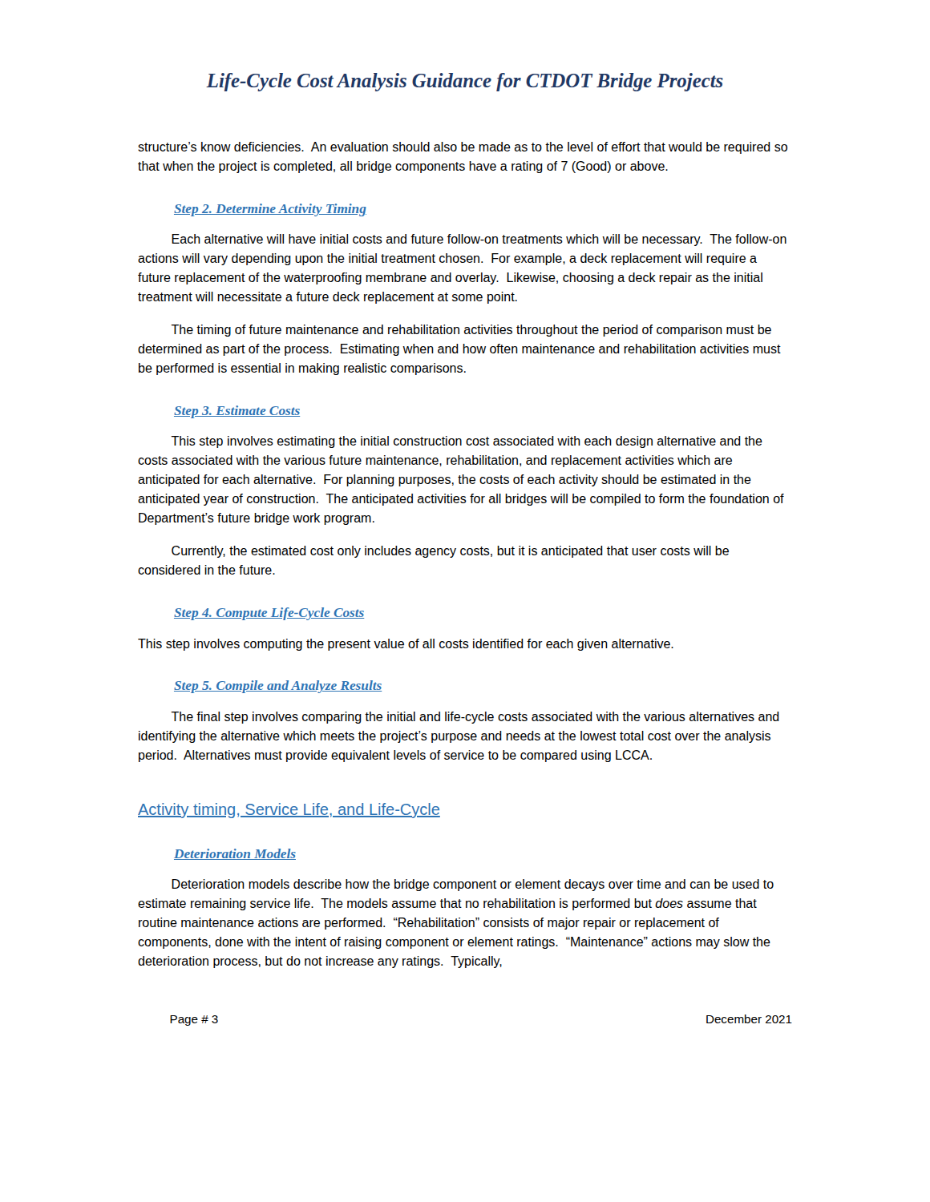Life-Cycle Cost Analysis Guidance for CTDOT Bridge Projects
structure’s know deficiencies. An evaluation should also be made as to the level of effort that would be required so that when the project is completed, all bridge components have a rating of 7 (Good) or above.
Step 2. Determine Activity Timing
Each alternative will have initial costs and future follow-on treatments which will be necessary. The follow-on actions will vary depending upon the initial treatment chosen. For example, a deck replacement will require a future replacement of the waterproofing membrane and overlay. Likewise, choosing a deck repair as the initial treatment will necessitate a future deck replacement at some point.
The timing of future maintenance and rehabilitation activities throughout the period of comparison must be determined as part of the process. Estimating when and how often maintenance and rehabilitation activities must be performed is essential in making realistic comparisons.
Step 3. Estimate Costs
This step involves estimating the initial construction cost associated with each design alternative and the costs associated with the various future maintenance, rehabilitation, and replacement activities which are anticipated for each alternative. For planning purposes, the costs of each activity should be estimated in the anticipated year of construction. The anticipated activities for all bridges will be compiled to form the foundation of Department’s future bridge work program.
Currently, the estimated cost only includes agency costs, but it is anticipated that user costs will be considered in the future.
Step 4. Compute Life-Cycle Costs
This step involves computing the present value of all costs identified for each given alternative.
Step 5. Compile and Analyze Results
The final step involves comparing the initial and life-cycle costs associated with the various alternatives and identifying the alternative which meets the project’s purpose and needs at the lowest total cost over the analysis period. Alternatives must provide equivalent levels of service to be compared using LCCA.
Activity timing, Service Life, and Life-Cycle
Deterioration Models
Deterioration models describe how the bridge component or element decays over time and can be used to estimate remaining service life. The models assume that no rehabilitation is performed but does assume that routine maintenance actions are performed. “Rehabilitation” consists of major repair or replacement of components, done with the intent of raising component or element ratings. “Maintenance” actions may slow the deterioration process, but do not increase any ratings. Typically,
Page # 3 December 2021